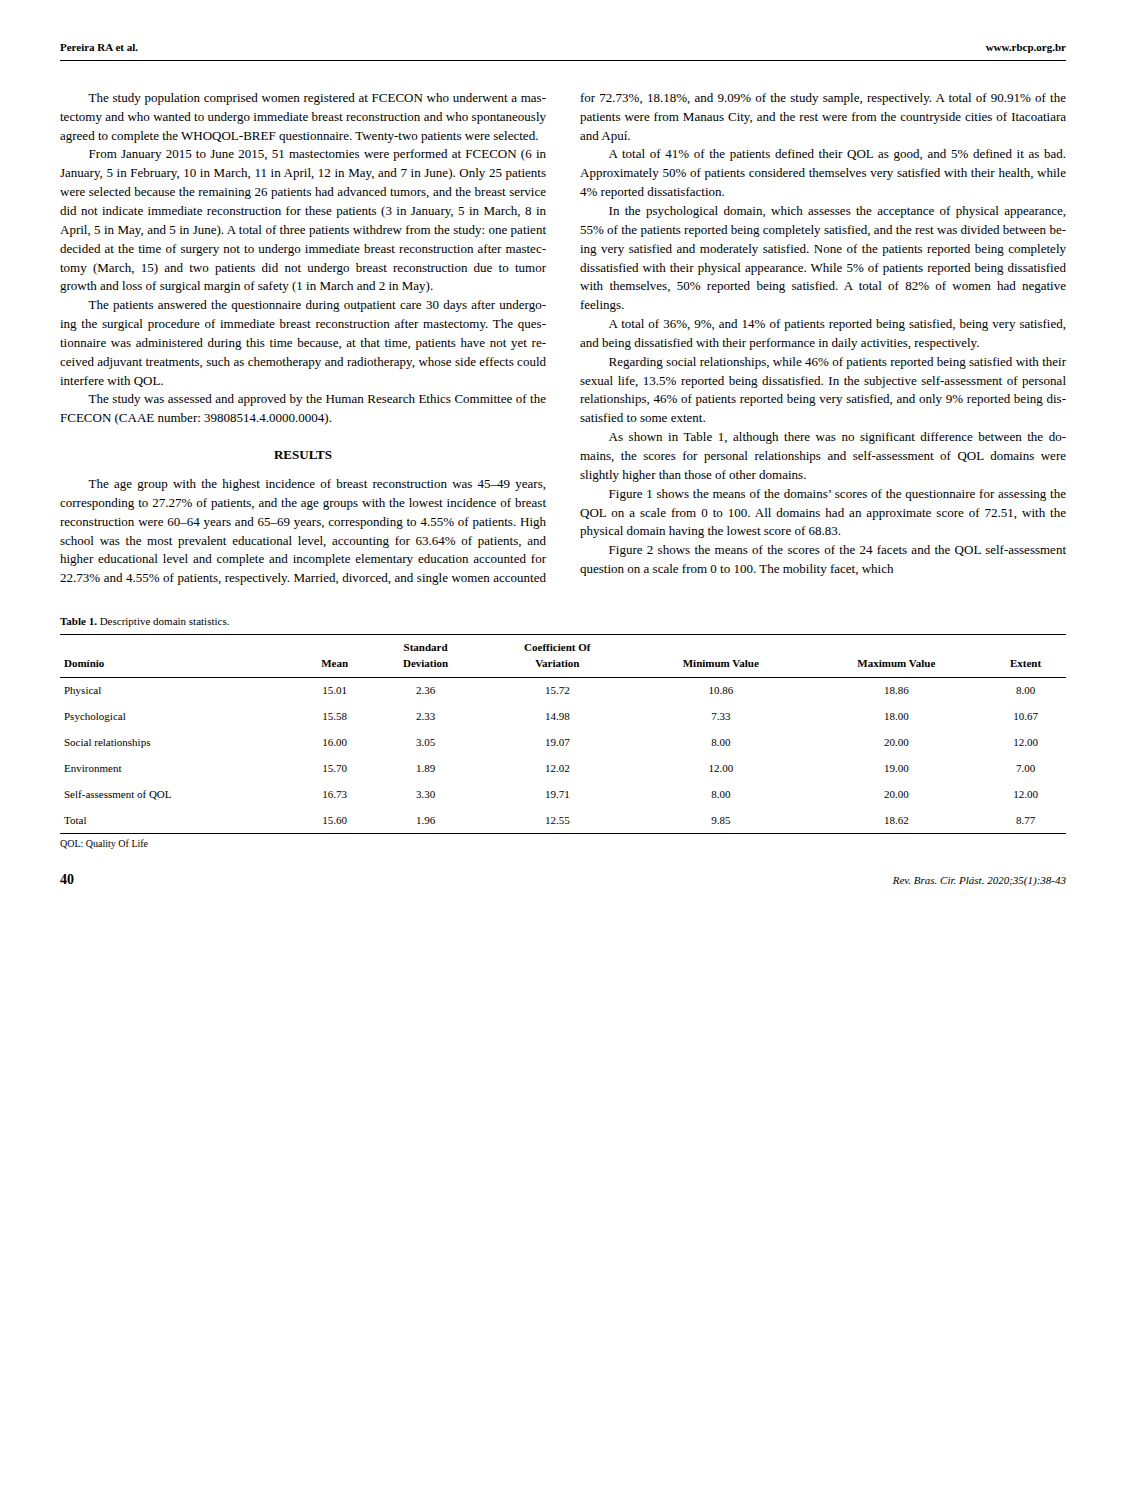Pereira RA et al. www.rbcp.org.br
The study population comprised women registered at FCECON who underwent a mastectomy and who wanted to undergo immediate breast reconstruction and who spontaneously agreed to complete the WHOQOL-BREF questionnaire. Twenty-two patients were selected.
From January 2015 to June 2015, 51 mastectomies were performed at FCECON (6 in January, 5 in February, 10 in March, 11 in April, 12 in May, and 7 in June). Only 25 patients were selected because the remaining 26 patients had advanced tumors, and the breast service did not indicate immediate reconstruction for these patients (3 in January, 5 in March, 8 in April, 5 in May, and 5 in June). A total of three patients withdrew from the study: one patient decided at the time of surgery not to undergo immediate breast reconstruction after mastectomy (March, 15) and two patients did not undergo breast reconstruction due to tumor growth and loss of surgical margin of safety (1 in March and 2 in May).
The patients answered the questionnaire during outpatient care 30 days after undergoing the surgical procedure of immediate breast reconstruction after mastectomy. The questionnaire was administered during this time because, at that time, patients have not yet received adjuvant treatments, such as chemotherapy and radiotherapy, whose side effects could interfere with QOL.
The study was assessed and approved by the Human Research Ethics Committee of the FCECON (CAAE number: 39808514.4.0000.0004).
RESULTS
The age group with the highest incidence of breast reconstruction was 45–49 years, corresponding to 27.27% of patients, and the age groups with the lowest incidence of breast reconstruction were 60–64 years and 65–69 years, corresponding to 4.55% of patients. High school was the most prevalent educational level, accounting for 63.64% of patients, and higher educational level and complete and incomplete elementary education accounted for 22.73% and 4.55% of patients, respectively. Married, divorced, and single women accounted for 72.73%, 18.18%, and 9.09% of the study sample, respectively. A total of 90.91% of the patients were from Manaus City, and the rest were from the countryside cities of Itacoatiara and Apuí.
A total of 41% of the patients defined their QOL as good, and 5% defined it as bad. Approximately 50% of patients considered themselves very satisfied with their health, while 4% reported dissatisfaction.
In the psychological domain, which assesses the acceptance of physical appearance, 55% of the patients reported being completely satisfied, and the rest was divided between being very satisfied and moderately satisfied. None of the patients reported being completely dissatisfied with their physical appearance. While 5% of patients reported being dissatisfied with themselves, 50% reported being satisfied. A total of 82% of women had negative feelings.
A total of 36%, 9%, and 14% of patients reported being satisfied, being very satisfied, and being dissatisfied with their performance in daily activities, respectively.
Regarding social relationships, while 46% of patients reported being satisfied with their sexual life, 13.5% reported being dissatisfied. In the subjective self-assessment of personal relationships, 46% of patients reported being very satisfied, and only 9% reported being dissatisfied to some extent.
As shown in Table 1, although there was no significant difference between the domains, the scores for personal relationships and self-assessment of QOL domains were slightly higher than those of other domains.
Figure 1 shows the means of the domains’ scores of the questionnaire for assessing the QOL on a scale from 0 to 100. All domains had an approximate score of 72.51, with the physical domain having the lowest score of 68.83.
Figure 2 shows the means of the scores of the 24 facets and the QOL self-assessment question on a scale from 0 to 100. The mobility facet, which
Table 1. Descriptive domain statistics.
| Domínio | Mean | Standard Deviation | Coefficient Of Variation | Minimum Value | Maximum Value | Extent |
| --- | --- | --- | --- | --- | --- | --- |
| Physical | 15.01 | 2.36 | 15.72 | 10.86 | 18.86 | 8.00 |
| Psychological | 15.58 | 2.33 | 14.98 | 7.33 | 18.00 | 10.67 |
| Social relationships | 16.00 | 3.05 | 19.07 | 8.00 | 20.00 | 12.00 |
| Environment | 15.70 | 1.89 | 12.02 | 12.00 | 19.00 | 7.00 |
| Self-assessment of QOL | 16.73 | 3.30 | 19.71 | 8.00 | 20.00 | 12.00 |
| Total | 15.60 | 1.96 | 12.55 | 9.85 | 18.62 | 8.77 |
QOL: Quality Of Life
40 Rev. Bras. Cir. Plást. 2020;35(1):38-43